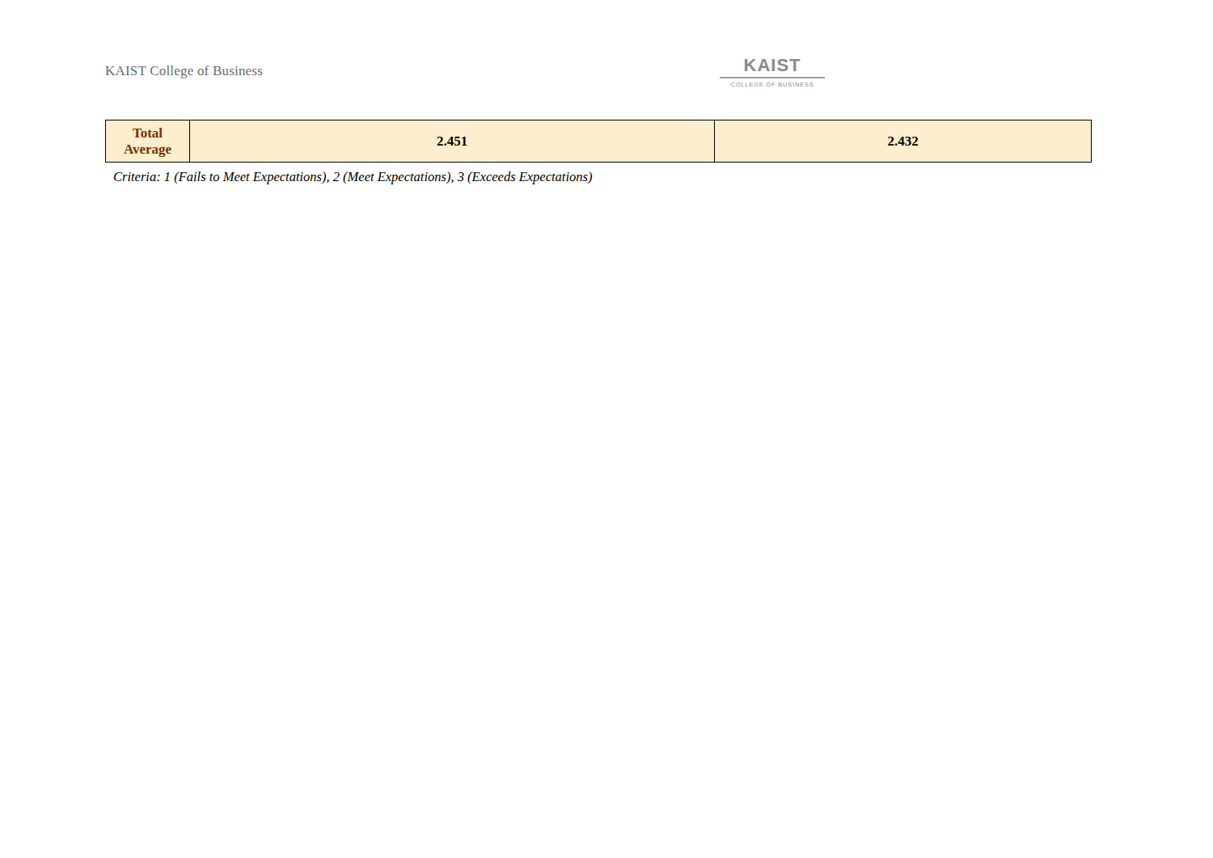KAIST College of Business
KAIST
College of Business
| Total Average | 2.451 | 2.432 |
Criteria: 1 (Fails to Meet Expectations), 2 (Meet Expectations), 3 (Exceeds Expectations)